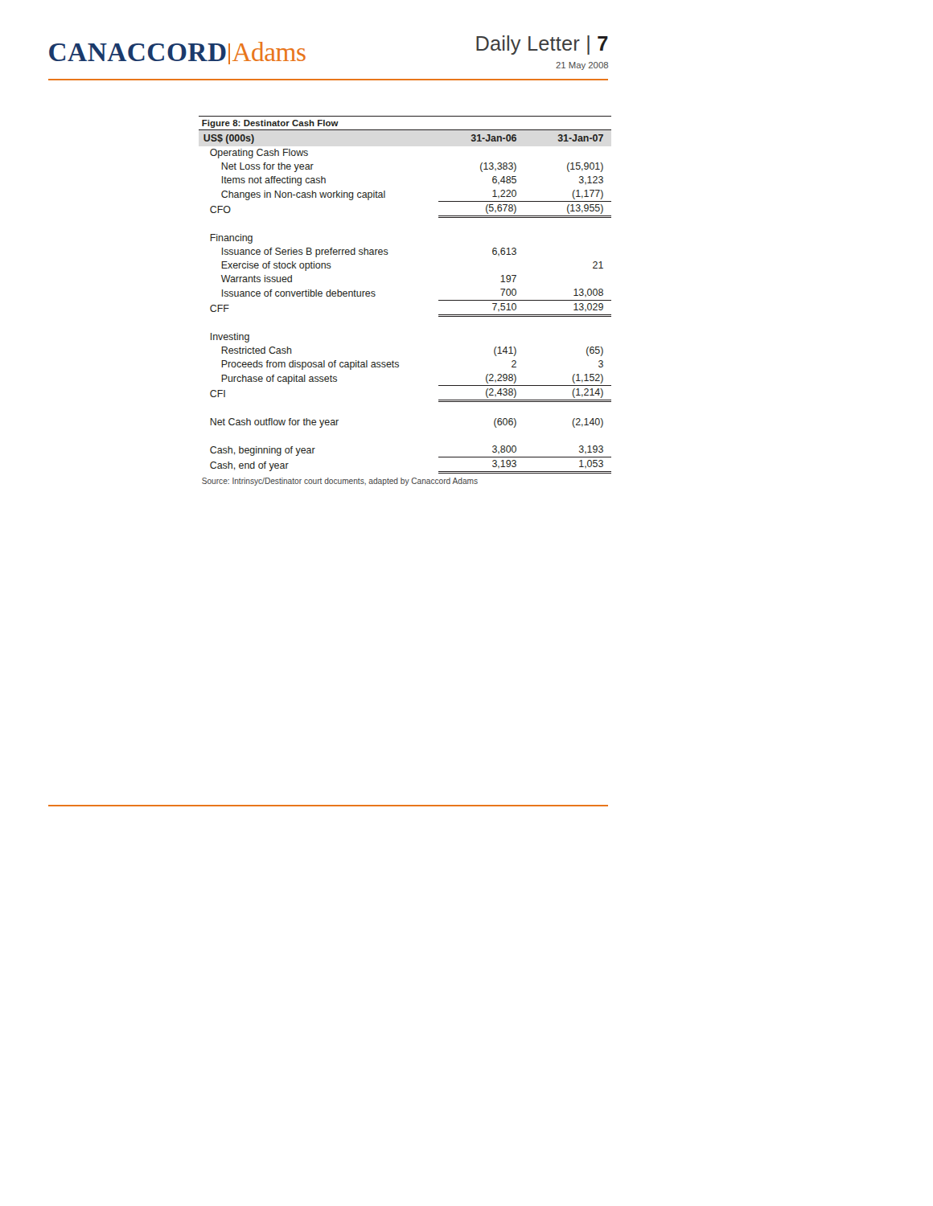CANACCORD Adams
Daily Letter | 7
21 May 2008
Figure 8: Destinator Cash Flow
| US$ (000s) | 31-Jan-06 | 31-Jan-07 |
| Operating Cash Flows | | |
| Net Loss for the year | (13,383) | (15,901) |
| Items not affecting cash | 6,485 | 3,123 |
| Changes in Non-cash working capital | 1,220 | (1,177) |
| CFO | (5,678) | (13,955) |
| Financing | | |
| Issuance of Series B preferred shares | 6,613 | |
| Exercise of stock options | | 21 |
| Warrants issued | 197 | |
| Issuance of convertible debentures | 700 | 13,008 |
| CFF | 7,510 | 13,029 |
| Investing | | |
| Restricted Cash | (141) | (65) |
| Proceeds from disposal of capital assets | 2 | 3 |
| Purchase of capital assets | (2,298) | (1,152) |
| CFI | (2,438) | (1,214) |
| Net Cash outflow for the year | (606) | (2,140) |
| Cash, beginning of year | 3,800 | 3,193 |
| Cash, end of year | 3,193 | 1,053 |
Source: Intrinsyc/Destinator court documents, adapted by Canaccord Adams